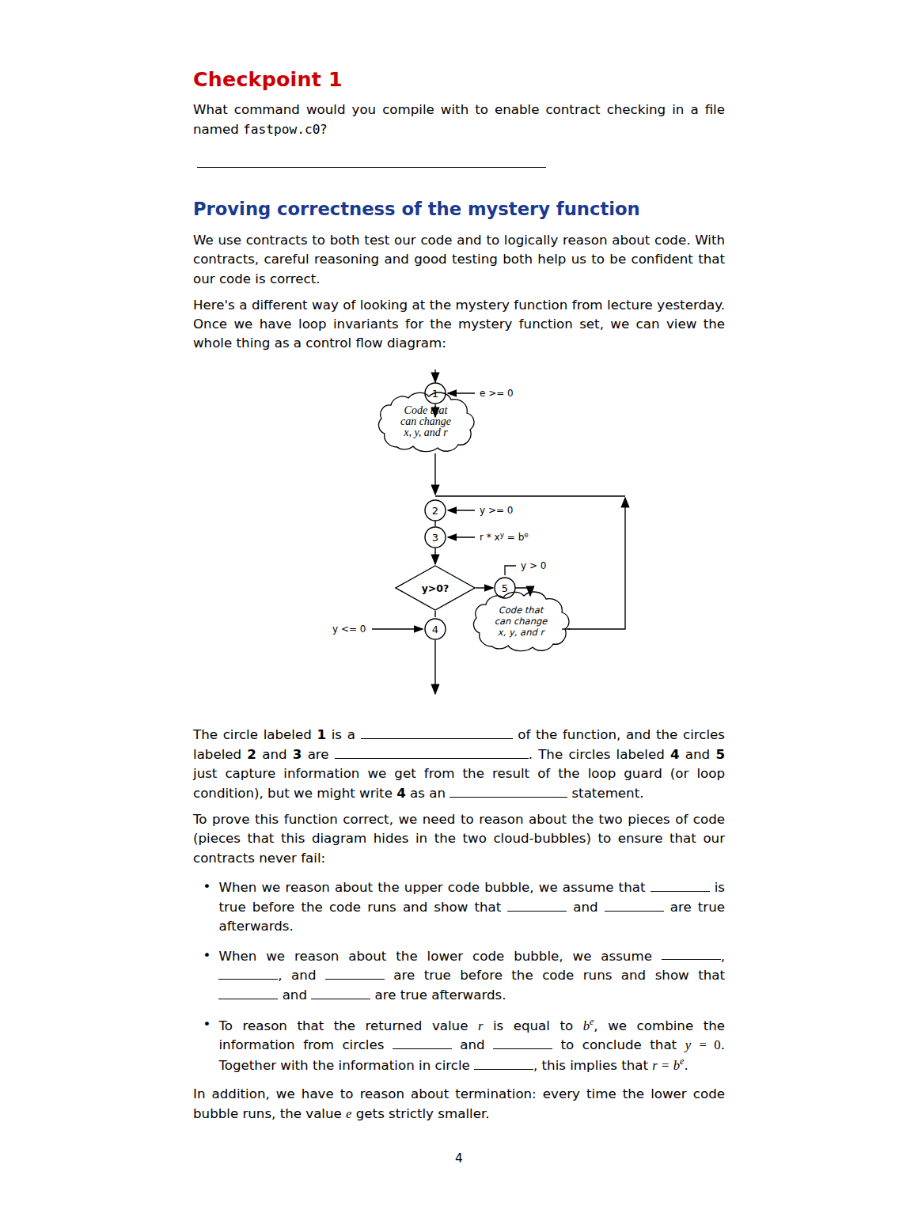Checkpoint 1
What command would you compile with to enable contract checking in a file named fastpow.c0?
Proving correctness of the mystery function
We use contracts to both test our code and to logically reason about code. With contracts, careful reasoning and good testing both help us to be confident that our code is correct.
Here's a different way of looking at the mystery function from lecture yesterday. Once we have loop invariants for the mystery function set, we can view the whole thing as a control flow diagram:
1 e >= 0 Code that can change x, y, and r 2 y >= 0 3 r * xy = be y>0? 5 y > 0 4 y <= 0 Code that can change x, y, and r
The circle labeled 1 is a of the function, and the circles labeled 2 and 3 are . The circles labeled 4 and 5 just capture information we get from the result of the loop guard (or loop condition), but we might write 4 as an statement.
To prove this function correct, we need to reason about the two pieces of code (pieces that this diagram hides in the two cloud-bubbles) to ensure that our contracts never fail:
When we reason about the upper code bubble, we assume that is true before the code runs and show that and are true afterwards.
When we reason about the lower code bubble, we assume , , and are true before the code runs and show that and are true afterwards.
To reason that the returned value r is equal to be, we combine the information from circles and to conclude that y = 0. Together with the information in circle , this implies that r = be.
In addition, we have to reason about termination: every time the lower code bubble runs, the value e gets strictly smaller.
4